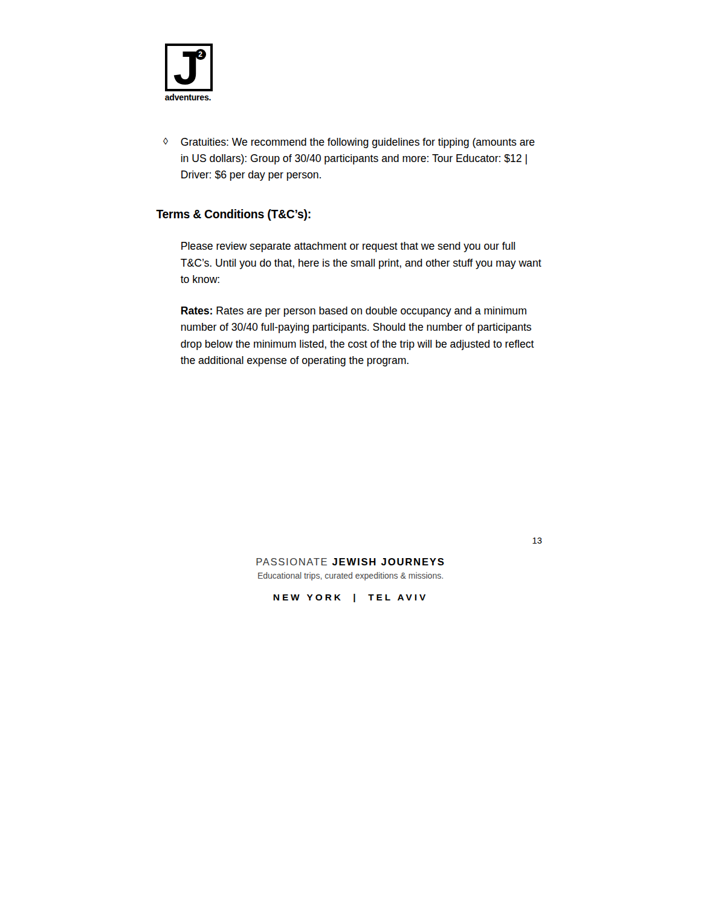J 2
adventures.
Gratuities: We recommend the following guidelines for tipping (amounts are in US dollars): Group of 30/40 participants and more: Tour Educator: $12 | Driver: $6 per day per person.
Terms & Conditions (T&C’s):
Please review separate attachment or request that we send you our full T&C’s. Until you do that, here is the small print, and other stuff you may want to know:
Rates: Rates are per person based on double occupancy and a minimum number of 30/40 full-paying participants. Should the number of participants drop below the minimum listed, the cost of the trip will be adjusted to reflect the additional expense of operating the program.
13
PASSIONATE JEWISH JOURNEYS
Educational trips, curated expeditions & missions.
NEW YORK | TEL AVIV